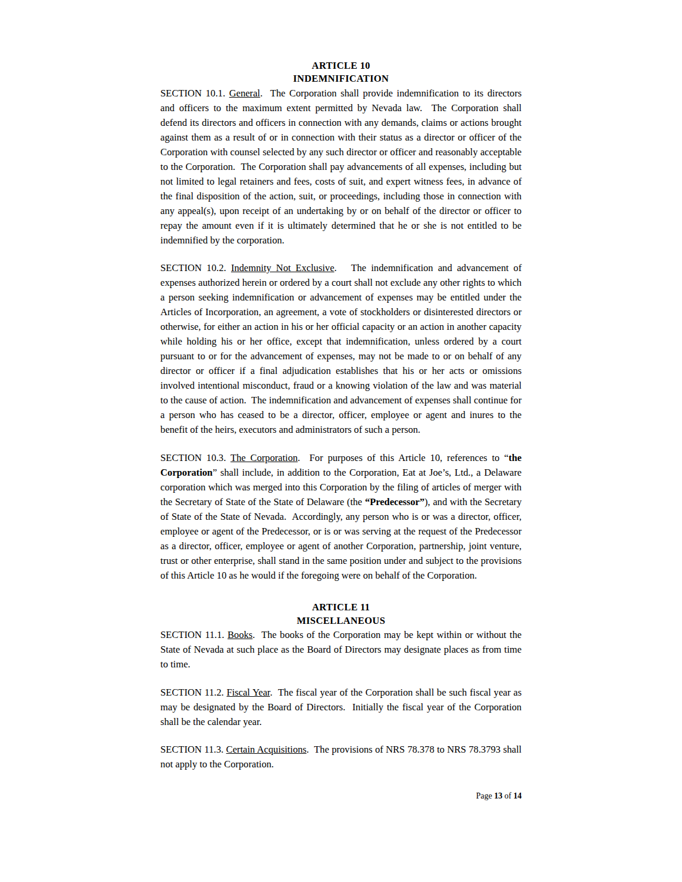ARTICLE 10INDEMNIFICATION
SECTION 10.1. General. The Corporation shall provide indemnification to its directors and officers to the maximum extent permitted by Nevada law. The Corporation shall defend its directors and officers in connection with any demands, claims or actions brought against them as a result of or in connection with their status as a director or officer of the Corporation with counsel selected by any such director or officer and reasonably acceptable to the Corporation. The Corporation shall pay advancements of all expenses, including but not limited to legal retainers and fees, costs of suit, and expert witness fees, in advance of the final disposition of the action, suit, or proceedings, including those in connection with any appeal(s), upon receipt of an undertaking by or on behalf of the director or officer to repay the amount even if it is ultimately determined that he or she is not entitled to be indemnified by the corporation.
SECTION 10.2. Indemnity Not Exclusive. The indemnification and advancement of expenses authorized herein or ordered by a court shall not exclude any other rights to which a person seeking indemnification or advancement of expenses may be entitled under the Articles of Incorporation, an agreement, a vote of stockholders or disinterested directors or otherwise, for either an action in his or her official capacity or an action in another capacity while holding his or her office, except that indemnification, unless ordered by a court pursuant to or for the advancement of expenses, may not be made to or on behalf of any director or officer if a final adjudication establishes that his or her acts or omissions involved intentional misconduct, fraud or a knowing violation of the law and was material to the cause of action. The indemnification and advancement of expenses shall continue for a person who has ceased to be a director, officer, employee or agent and inures to the benefit of the heirs, executors and administrators of such a person.
SECTION 10.3. The Corporation. For purposes of this Article 10, references to “the Corporation” shall include, in addition to the Corporation, Eat at Joe’s, Ltd., a Delaware corporation which was merged into this Corporation by the filing of articles of merger with the Secretary of State of the State of Delaware (the “Predecessor”), and with the Secretary of State of the State of Nevada. Accordingly, any person who is or was a director, officer, employee or agent of the Predecessor, or is or was serving at the request of the Predecessor as a director, officer, employee or agent of another Corporation, partnership, joint venture, trust or other enterprise, shall stand in the same position under and subject to the provisions of this Article 10 as he would if the foregoing were on behalf of the Corporation.
ARTICLE 11MISCELLANEOUS
SECTION 11.1. Books. The books of the Corporation may be kept within or without the State of Nevada at such place as the Board of Directors may designate places as from time to time.
SECTION 11.2. Fiscal Year. The fiscal year of the Corporation shall be such fiscal year as may be designated by the Board of Directors. Initially the fiscal year of the Corporation shall be the calendar year.
SECTION 11.3. Certain Acquisitions. The provisions of NRS 78.378 to NRS 78.3793 shall not apply to the Corporation.
Page 13 of 14